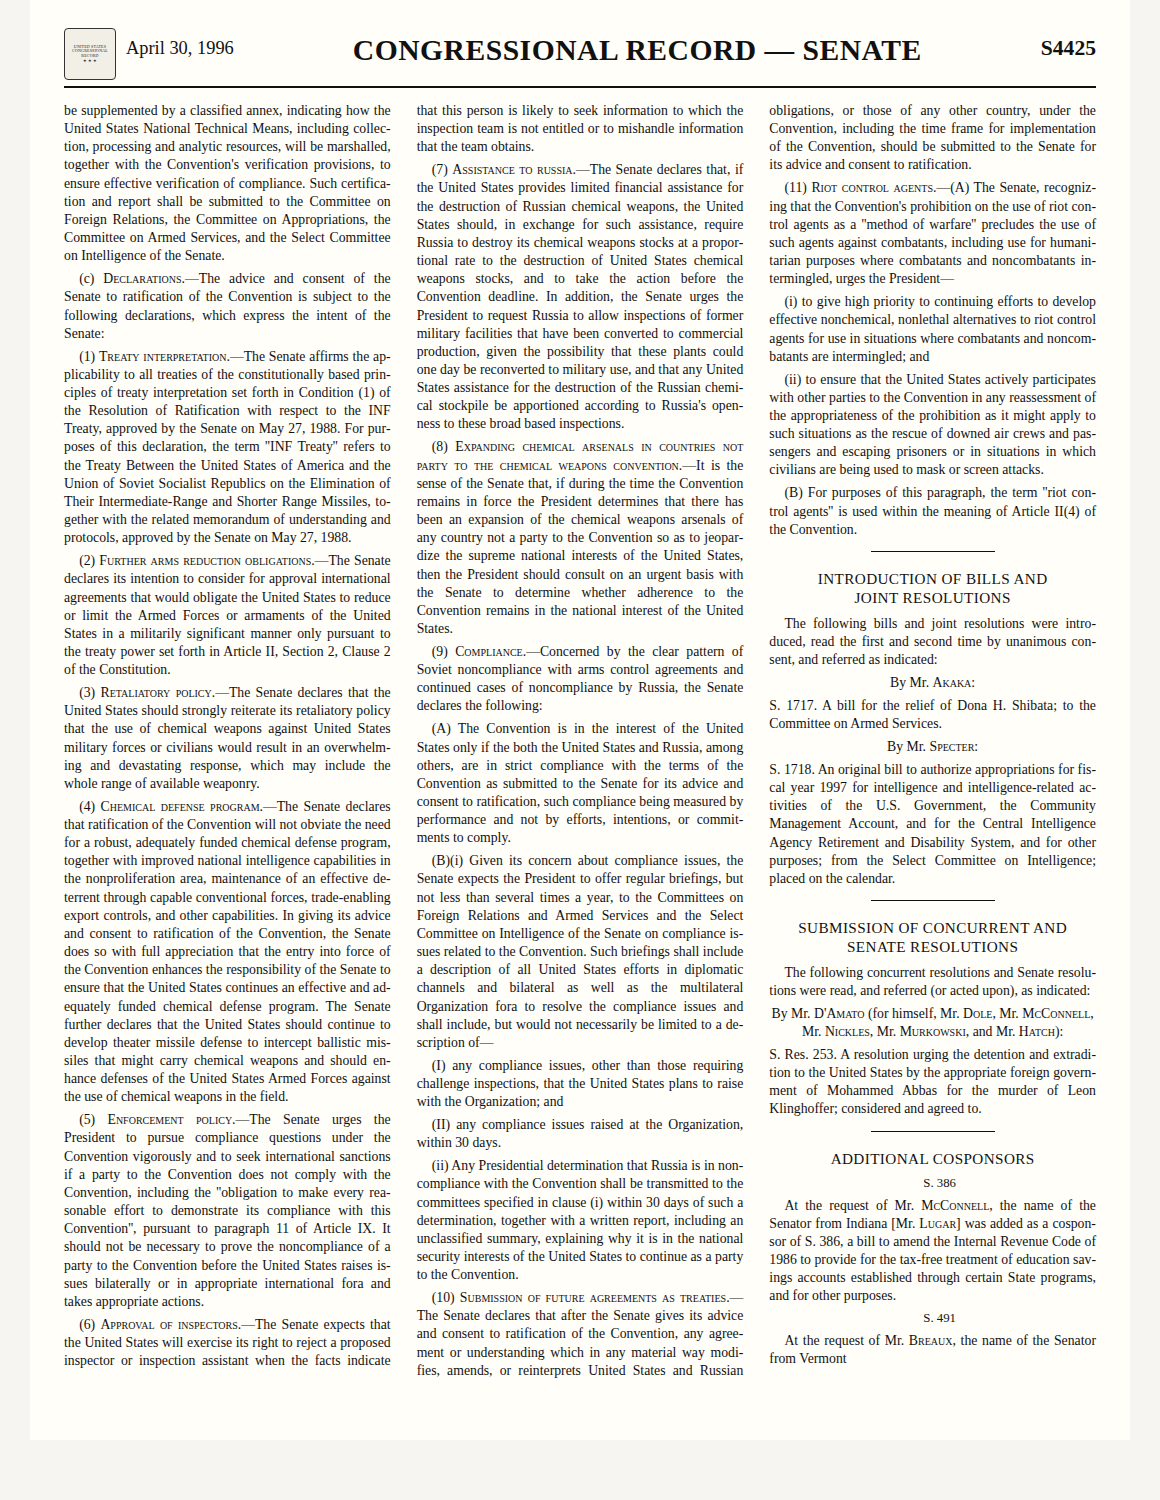UNITED STATES
CONGRESSIONAL
RECORD
★ ★ ★
April 30, 1996
CONGRESSIONAL RECORD — SENATE
S4425
be supplemented by a classified annex, indicating how the United States National Technical Means, including collection, processing and analytic resources, will be marshalled, together with the Convention's verification provisions, to ensure effective verification of compliance. Such certification and report shall be submitted to the Committee on Foreign Relations, the Committee on Appropriations, the Committee on Armed Services, and the Select Committee on Intelligence of the Senate.
(c) Declarations.—The advice and consent of the Senate to ratification of the Convention is subject to the following declarations, which express the intent of the Senate:
(1) Treaty interpretation.—The Senate affirms the applicability to all treaties of the constitutionally based principles of treaty interpretation set forth in Condition (1) of the Resolution of Ratification with respect to the INF Treaty, approved by the Senate on May 27, 1988. For purposes of this declaration, the term ''INF Treaty'' refers to the Treaty Between the United States of America and the Union of Soviet Socialist Republics on the Elimination of Their Intermediate-Range and Shorter Range Missiles, together with the related memorandum of understanding and protocols, approved by the Senate on May 27, 1988.
(2) Further arms reduction obligations.—The Senate declares its intention to consider for approval international agreements that would obligate the United States to reduce or limit the Armed Forces or armaments of the United States in a militarily significant manner only pursuant to the treaty power set forth in Article II, Section 2, Clause 2 of the Constitution.
(3) Retaliatory policy.—The Senate declares that the United States should strongly reiterate its retaliatory policy that the use of chemical weapons against United States military forces or civilians would result in an overwhelming and devastating response, which may include the whole range of available weaponry.
(4) Chemical defense program.—The Senate declares that ratification of the Convention will not obviate the need for a robust, adequately funded chemical defense program, together with improved national intelligence capabilities in the nonproliferation area, maintenance of an effective deterrent through capable conventional forces, trade-enabling export controls, and other capabilities. In giving its advice and consent to ratification of the Convention, the Senate does so with full appreciation that the entry into force of the Convention enhances the responsibility of the Senate to ensure that the United States continues an effective and adequately funded chemical defense program. The Senate further declares that the United States should continue to develop theater missile defense to intercept ballistic missiles that might carry chemical weapons and should enhance defenses of the United States Armed Forces against the use of chemical weapons in the field.
(5) Enforcement policy.—The Senate urges the President to pursue compliance questions under the Convention vigorously and to seek international sanctions if a party to the Convention does not comply with the Convention, including the ''obligation to make every reasonable effort to demonstrate its compliance with this Convention'', pursuant to paragraph 11 of Article IX. It should not be necessary to prove the noncompliance of a party to the Convention before the United States raises issues bilaterally or in appropriate international fora and takes appropriate actions.
(6) Approval of inspectors.—The Senate expects that the United States will exercise its right to reject a proposed inspector or inspection assistant when the facts indicate that this person is likely to seek information to which the inspection team is not entitled or to mishandle information that the team obtains.
(7) Assistance to russia.—The Senate declares that, if the United States provides limited financial assistance for the destruction of Russian chemical weapons, the United States should, in exchange for such assistance, require Russia to destroy its chemical weapons stocks at a proportional rate to the destruction of United States chemical weapons stocks, and to take the action before the Convention deadline. In addition, the Senate urges the President to request Russia to allow inspections of former military facilities that have been converted to commercial production, given the possibility that these plants could one day be reconverted to military use, and that any United States assistance for the destruction of the Russian chemical stockpile be apportioned according to Russia's openness to these broad based inspections.
(8) Expanding chemical arsenals in countries not party to the chemical weapons convention.—It is the sense of the Senate that, if during the time the Convention remains in force the President determines that there has been an expansion of the chemical weapons arsenals of any country not a party to the Convention so as to jeopardize the supreme national interests of the United States, then the President should consult on an urgent basis with the Senate to determine whether adherence to the Convention remains in the national interest of the United States.
(9) Compliance.—Concerned by the clear pattern of Soviet noncompliance with arms control agreements and continued cases of noncompliance by Russia, the Senate declares the following:
(A) The Convention is in the interest of the United States only if the both the United States and Russia, among others, are in strict compliance with the terms of the Convention as submitted to the Senate for its advice and consent to ratification, such compliance being measured by performance and not by efforts, intentions, or commitments to comply.
(B)(i) Given its concern about compliance issues, the Senate expects the President to offer regular briefings, but not less than several times a year, to the Committees on Foreign Relations and Armed Services and the Select Committee on Intelligence of the Senate on compliance issues related to the Convention. Such briefings shall include a description of all United States efforts in diplomatic channels and bilateral as well as the multilateral Organization fora to resolve the compliance issues and shall include, but would not necessarily be limited to a description of—
(I) any compliance issues, other than those requiring challenge inspections, that the United States plans to raise with the Organization; and
(II) any compliance issues raised at the Organization, within 30 days.
(ii) Any Presidential determination that Russia is in noncompliance with the Convention shall be transmitted to the committees specified in clause (i) within 30 days of such a determination, together with a written report, including an unclassified summary, explaining why it is in the national security interests of the United States to continue as a party to the Convention.
(10) Submission of future agreements as treaties.—The Senate declares that after the Senate gives its advice and consent to ratification of the Convention, any agreement or understanding which in any material way modifies, amends, or reinterprets United States and Russian obligations, or those of any other country, under the Convention, including the time frame for implementation of the Convention, should be submitted to the Senate for its advice and consent to ratification.
(11) Riot control agents.—(A) The Senate, recognizing that the Convention's prohibition on the use of riot control agents as a ''method of warfare'' precludes the use of such agents against combatants, including use for humanitarian purposes where combatants and noncombatants intermingled, urges the President—
(i) to give high priority to continuing efforts to develop effective nonchemical, nonlethal alternatives to riot control agents for use in situations where combatants and noncombatants are intermingled; and
(ii) to ensure that the United States actively participates with other parties to the Convention in any reassessment of the appropriateness of the prohibition as it might apply to such situations as the rescue of downed air crews and passengers and escaping prisoners or in situations in which civilians are being used to mask or screen attacks.
(B) For purposes of this paragraph, the term ''riot control agents'' is used within the meaning of Article II(4) of the Convention.
INTRODUCTION OF BILLS AND
JOINT RESOLUTIONS
The following bills and joint resolutions were introduced, read the first and second time by unanimous consent, and referred as indicated:
By Mr. Akaka:
S. 1717. A bill for the relief of Dona H. Shibata; to the Committee on Armed Services.
By Mr. Specter:
S. 1718. An original bill to authorize appropriations for fiscal year 1997 for intelligence and intelligence-related activities of the U.S. Government, the Community Management Account, and for the Central Intelligence Agency Retirement and Disability System, and for other purposes; from the Select Committee on Intelligence; placed on the calendar.
SUBMISSION OF CONCURRENT AND
SENATE RESOLUTIONS
The following concurrent resolutions and Senate resolutions were read, and referred (or acted upon), as indicated:
By Mr. D'Amato (for himself, Mr. Dole, Mr. McConnell, Mr. Nickles, Mr. Murkowski, and Mr. Hatch):
S. Res. 253. A resolution urging the detention and extradition to the United States by the appropriate foreign government of Mohammed Abbas for the murder of Leon Klinghoffer; considered and agreed to.
ADDITIONAL COSPONSORS
S. 386
At the request of Mr. McConnell, the name of the Senator from Indiana [Mr. Lugar] was added as a cosponsor of S. 386, a bill to amend the Internal Revenue Code of 1986 to provide for the tax-free treatment of education savings accounts established through certain State programs, and for other purposes.
S. 491
At the request of Mr. Breaux, the name of the Senator from Vermont